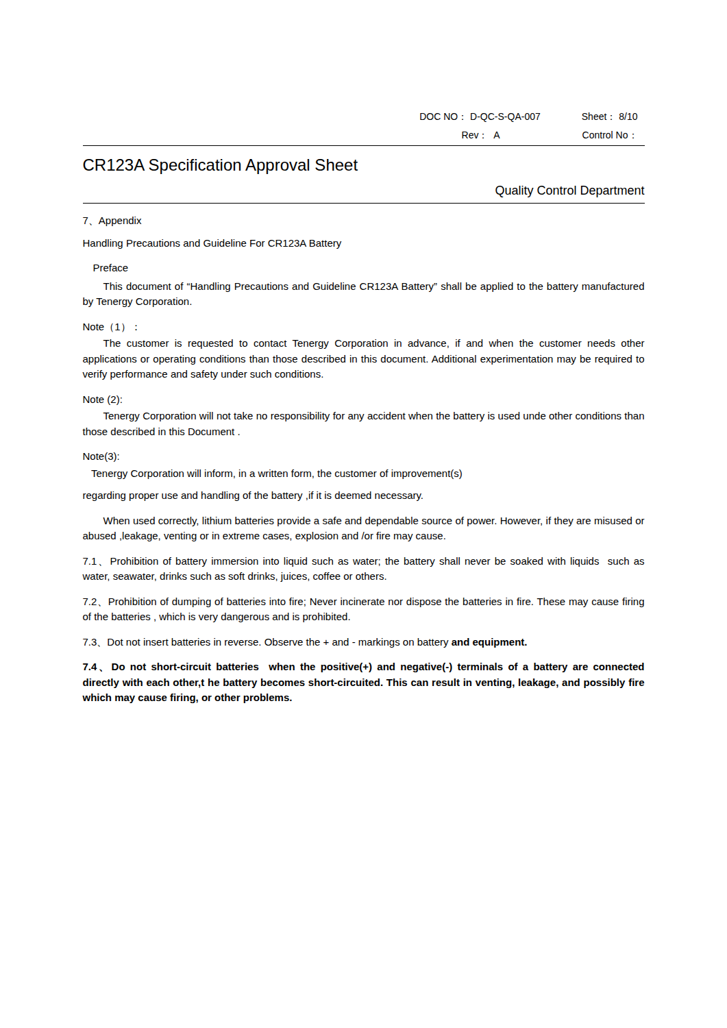DOC NO： D-QC-S-QA-007 Sheet： 8/10
Rev： A Control No：
CR123A Specification Approval Sheet
Quality Control Department
7、Appendix
Handling Precautions and Guideline For CR123A Battery
Preface
This document of “Handling Precautions and Guideline CR123A Battery” shall be applied to the battery manufactured by Tenergy Corporation.
Note（1）：
The customer is requested to contact Tenergy Corporation in advance, if and when the customer needs other applications or operating conditions than those described in this document. Additional experimentation may be required to verify performance and safety under such conditions.
Note (2):
Tenergy Corporation will not take no responsibility for any accident when the battery is used unde other conditions than those described in this Document .
Note(3):
Tenergy Corporation will inform, in a written form, the customer of improvement(s)
regarding proper use and handling of the battery ,if it is deemed necessary.
When used correctly, lithium batteries provide a safe and dependable source of power. However, if they are misused or abused ,leakage, venting or in extreme cases, explosion and /or fire may cause.
7.1、Prohibition of battery immersion into liquid such as water; the battery shall never be soaked with liquids such as water, seawater, drinks such as soft drinks, juices, coffee or others.
7.2、Prohibition of dumping of batteries into fire; Never incinerate nor dispose the batteries in fire. These may cause firing of the batteries , which is very dangerous and is prohibited.
7.3、Dot not insert batteries in reverse. Observe the + and - markings on battery and equipment.
7.4、Do not short-circuit batteries when the positive(+) and negative(-) terminals of a battery are connected directly with each other,t he battery becomes short-circuited. This can result in venting, leakage, and possibly fire which may cause firing, or other problems.